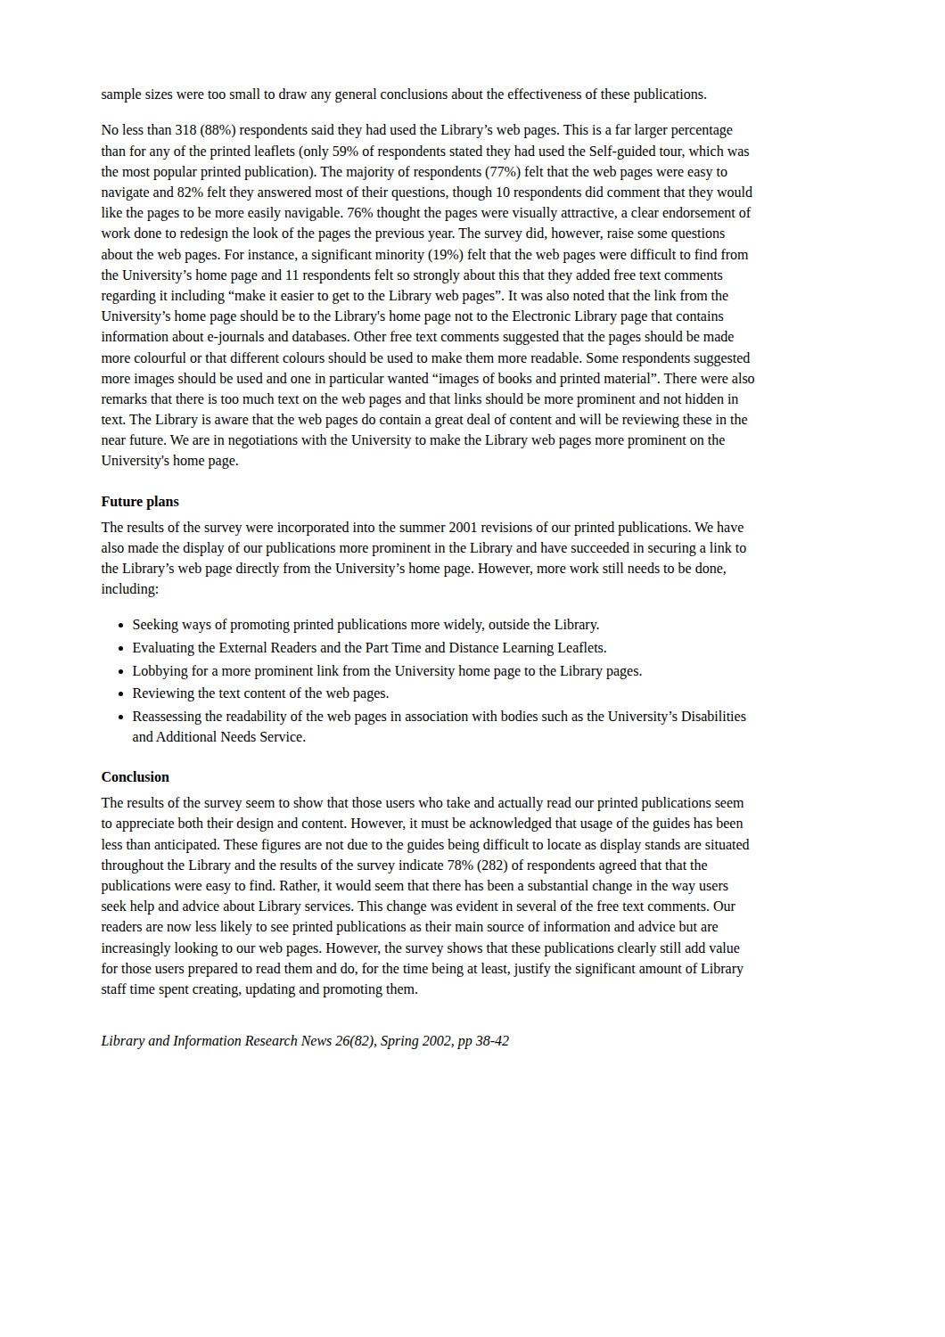sample sizes were too small to draw any general conclusions about the effectiveness of these publications.
No less than 318 (88%) respondents said they had used the Library’s web pages. This is a far larger percentage than for any of the printed leaflets (only 59% of respondents stated they had used the Self-guided tour, which was the most popular printed publication). The majority of respondents (77%) felt that the web pages were easy to navigate and 82% felt they answered most of their questions, though 10 respondents did comment that they would like the pages to be more easily navigable. 76% thought the pages were visually attractive, a clear endorsement of work done to redesign the look of the pages the previous year. The survey did, however, raise some questions about the web pages. For instance, a significant minority (19%) felt that the web pages were difficult to find from the University’s home page and 11 respondents felt so strongly about this that they added free text comments regarding it including “make it easier to get to the Library web pages”. It was also noted that the link from the University’s home page should be to the Library's home page not to the Electronic Library page that contains information about e-journals and databases. Other free text comments suggested that the pages should be made more colourful or that different colours should be used to make them more readable. Some respondents suggested more images should be used and one in particular wanted “images of books and printed material”. There were also remarks that there is too much text on the web pages and that links should be more prominent and not hidden in text. The Library is aware that the web pages do contain a great deal of content and will be reviewing these in the near future. We are in negotiations with the University to make the Library web pages more prominent on the University's home page.
Future plans
The results of the survey were incorporated into the summer 2001 revisions of our printed publications. We have also made the display of our publications more prominent in the Library and have succeeded in securing a link to the Library’s web page directly from the University’s home page. However, more work still needs to be done, including:
Seeking ways of promoting printed publications more widely, outside the Library.
Evaluating the External Readers and the Part Time and Distance Learning Leaflets.
Lobbying for a more prominent link from the University home page to the Library pages.
Reviewing the text content of the web pages.
Reassessing the readability of the web pages in association with bodies such as the University’s Disabilities and Additional Needs Service.
Conclusion
The results of the survey seem to show that those users who take and actually read our printed publications seem to appreciate both their design and content. However, it must be acknowledged that usage of the guides has been less than anticipated. These figures are not due to the guides being difficult to locate as display stands are situated throughout the Library and the results of the survey indicate 78% (282) of respondents agreed that that the publications were easy to find. Rather, it would seem that there has been a substantial change in the way users seek help and advice about Library services. This change was evident in several of the free text comments. Our readers are now less likely to see printed publications as their main source of information and advice but are increasingly looking to our web pages. However, the survey shows that these publications clearly still add value for those users prepared to read them and do, for the time being at least, justify the significant amount of Library staff time spent creating, updating and promoting them.
Library and Information Research News 26(82), Spring 2002, pp 38-42